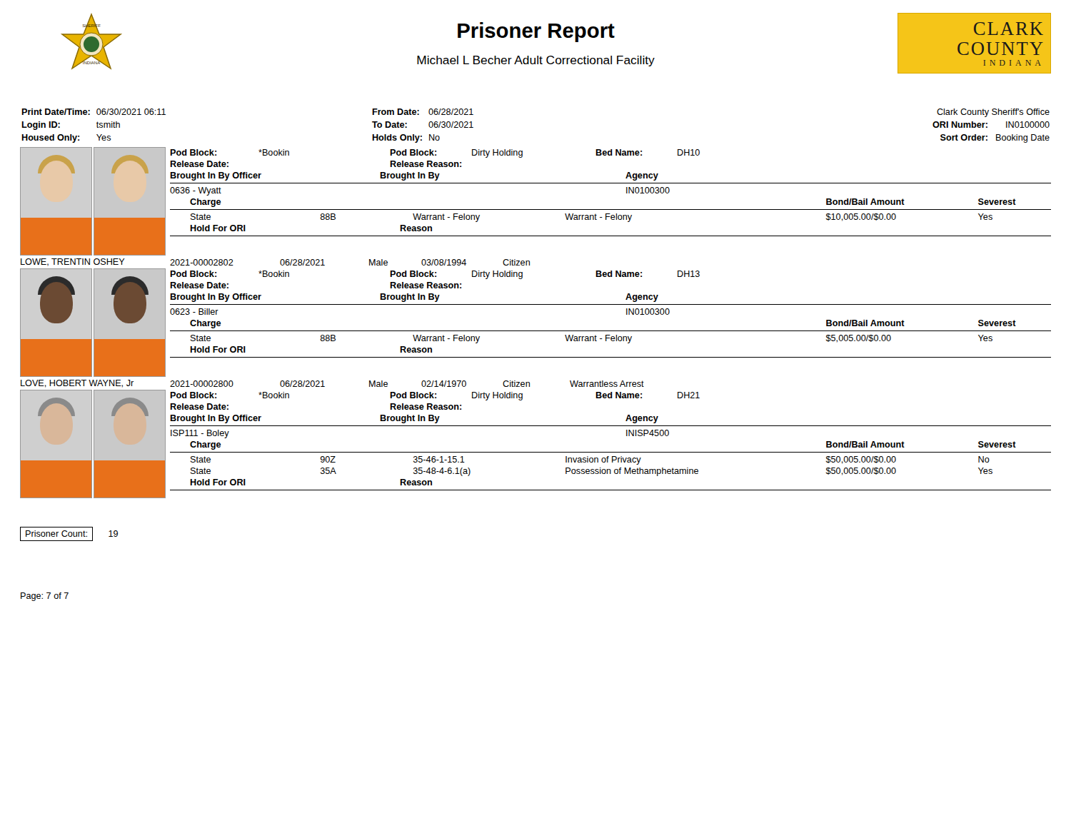SHERIFF INDIANA
CLARK
COUNTY
INDIANA
Prisoner Report
Michael L Becher Adult Correctional Facility
| / Print Date/Time: / 06/30/2021 06:11 / / Login ID: / tsmith / / Housed Only: / Yes / | / From Date: / 06/28/2021 / / To Date: / 06/30/2021 / / Holds Only: / No / | / Clark County Sheriff's Office / / ORI Number: / IN0100000 / / Sort Order: / Booking Date / |
| | / Pod Block: / *Bookin / Pod Block: / Dirty Holding / Bed Name: / DH10 / / Release Date: / / Release Reason: / / / Brought In By Officer / Brought In By / Agency / / 0636 - Wyatt / / IN0100300 / / Charge / / / / Bond/Bail Amount / Severest / / --- / --- / --- / --- / --- / --- / / State / 88B / Warrant - Felony / Warrant - Felony / $10,005.00/$0.00 / Yes / / Hold For ORI / Reason / |
| LOWE, TRENTIN OSHEY | / 2021-00002802 / 06/28/2021 / Male / 03/08/1994 / Citizen / / Pod Block: / *Bookin / Pod Block: / Dirty Holding / Bed Name: / DH13 / / Release Date: / / Release Reason: / / / Brought In By Officer / Brought In By / Agency / / 0623 - Biller / / IN0100300 / / Charge / / / / Bond/Bail Amount / Severest / / --- / --- / --- / --- / --- / --- / / State / 88B / Warrant - Felony / Warrant - Felony / $5,005.00/$0.00 / Yes / / Hold For ORI / Reason / |
| LOVE, HOBERT WAYNE, Jr | / 2021-00002800 / 06/28/2021 / Male / 02/14/1970 / Citizen / Warrantless Arrest / / Pod Block: / *Bookin / Pod Block: / Dirty Holding / Bed Name: / DH21 / / Release Date: / / Release Reason: / / / Brought In By Officer / Brought In By / Agency / / ISP111 - Boley / / INISP4500 / / Charge / / / / Bond/Bail Amount / Severest / / --- / --- / --- / --- / --- / --- / / State / 90Z / 35-46-1-15.1 / Invasion of Privacy / $50,005.00/$0.00 / No / / State / 35A / 35-48-4-6.1(a) / Possession of Methamphetamine / $50,005.00/$0.00 / Yes / / Hold For ORI / Reason / |
Prisoner Count: 19
Page: 7 of 7